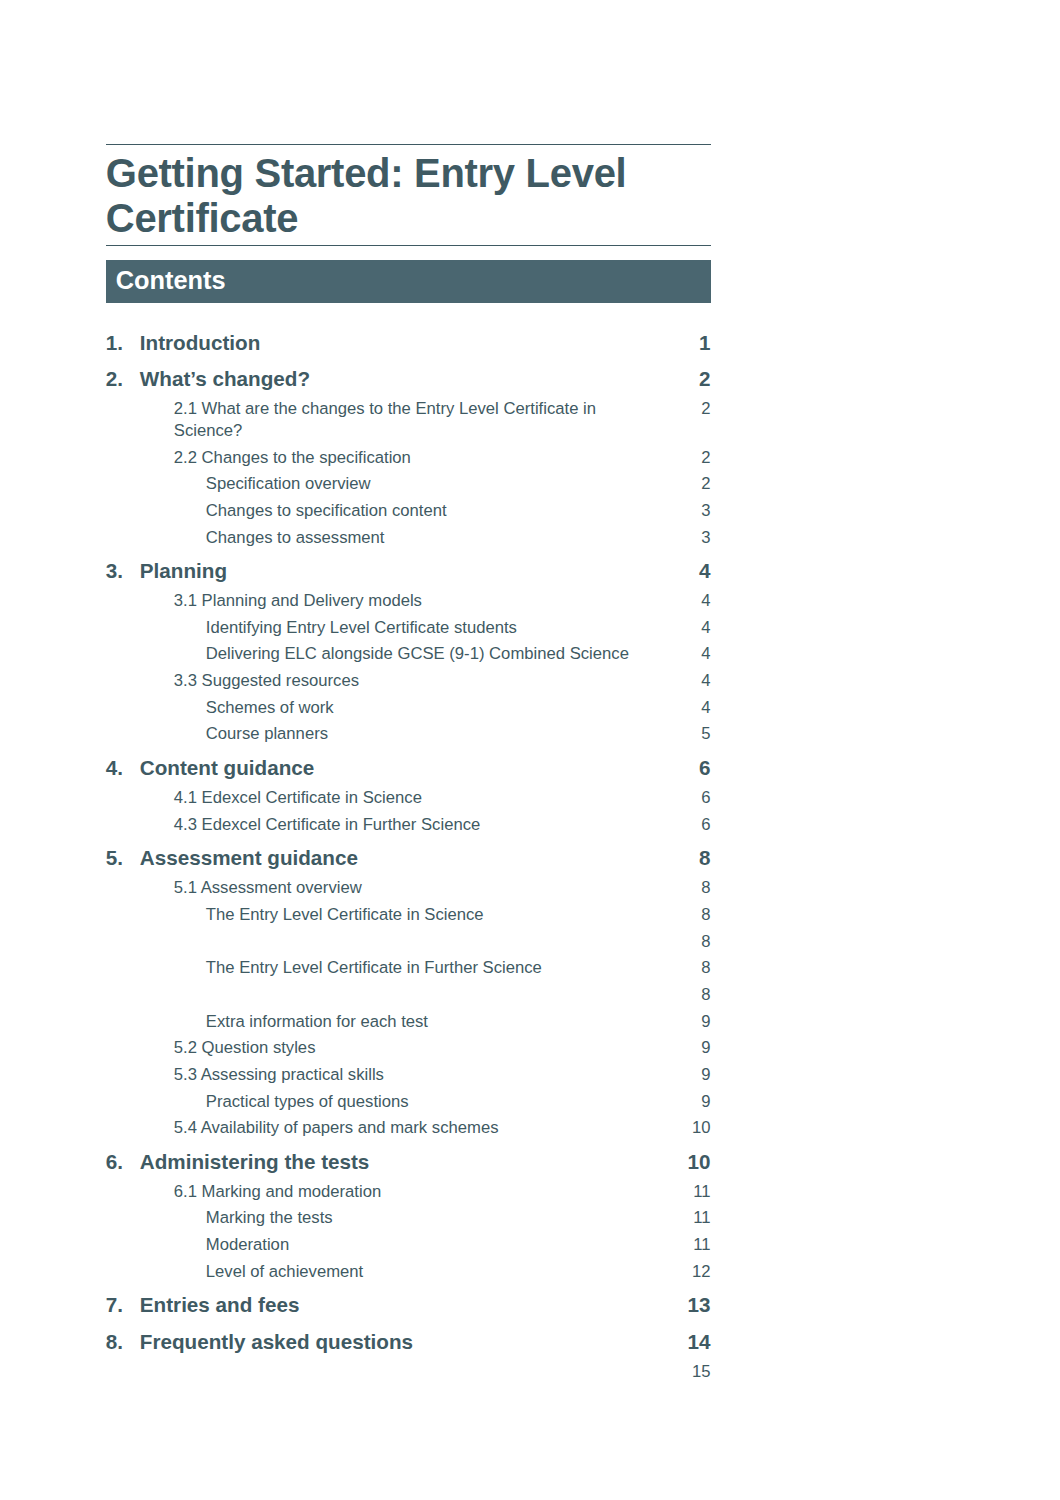Getting Started: Entry Level Certificate
Contents
| 1. | Introduction | 1 |
| 2. | What’s changed? | 2 |
| | 2.1 What are the changes to the Entry Level Certificate in Science? | 2 |
| | 2.2 Changes to the specification | 2 |
| | Specification overview | 2 |
| | Changes to specification content | 3 |
| | Changes to assessment | 3 |
| 3. | Planning | 4 |
| | 3.1 Planning and Delivery models | 4 |
| | Identifying Entry Level Certificate students | 4 |
| | Delivering ELC alongside GCSE (9-1) Combined Science | 4 |
| | 3.3 Suggested resources | 4 |
| | Schemes of work | 4 |
| | Course planners | 5 |
| 4. | Content guidance | 6 |
| | 4.1 Edexcel Certificate in Science | 6 |
| | 4.3 Edexcel Certificate in Further Science | 6 |
| 5. | Assessment guidance | 8 |
| | 5.1 Assessment overview | 8 |
| | The Entry Level Certificate in Science | 8 |
| | | 8 |
| | The Entry Level Certificate in Further Science | 8 |
| | | 8 |
| | Extra information for each test | 9 |
| | 5.2 Question styles | 9 |
| | 5.3 Assessing practical skills | 9 |
| | Practical types of questions | 9 |
| | 5.4 Availability of papers and mark schemes | 10 |
| 6. | Administering the tests | 10 |
| | 6.1 Marking and moderation | 11 |
| | Marking the tests | 11 |
| | Moderation | 11 |
| | Level of achievement | 12 |
| 7. | Entries and fees | 13 |
| 8. | Frequently asked questions | 14 |
| | | 15 |